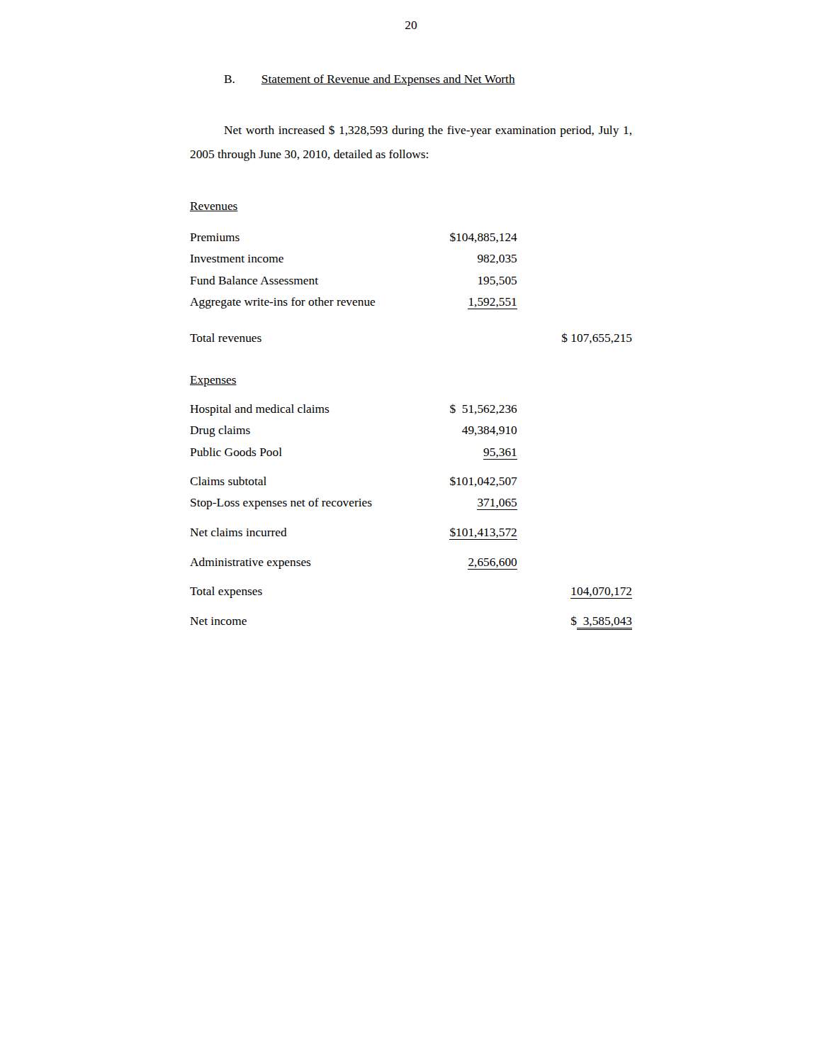20
B. Statement of Revenue and Expenses and Net Worth
Net worth increased $ 1,328,593 during the five-year examination period, July 1, 2005 through June 30, 2010, detailed as follows:
Revenues
| Premiums | $104,885,124 | |
| Investment income | 982,035 | |
| Fund Balance Assessment | 195,505 | |
| Aggregate write-ins for other revenue | 1,592,551 | |
| Total revenues | | $ 107,655,215 |
| Expenses | | |
| Hospital and medical claims | $ 51,562,236 | |
| Drug claims | 49,384,910 | |
| Public Goods Pool | 95,361 | |
| Claims subtotal | $101,042,507 | |
| Stop-Loss expenses net of recoveries | 371,065 | |
| Net claims incurred | $101,413,572 | |
| Administrative expenses | 2,656,600 | |
| Total expenses | | 104,070,172 |
| Net income | | $ 3,585,043 |